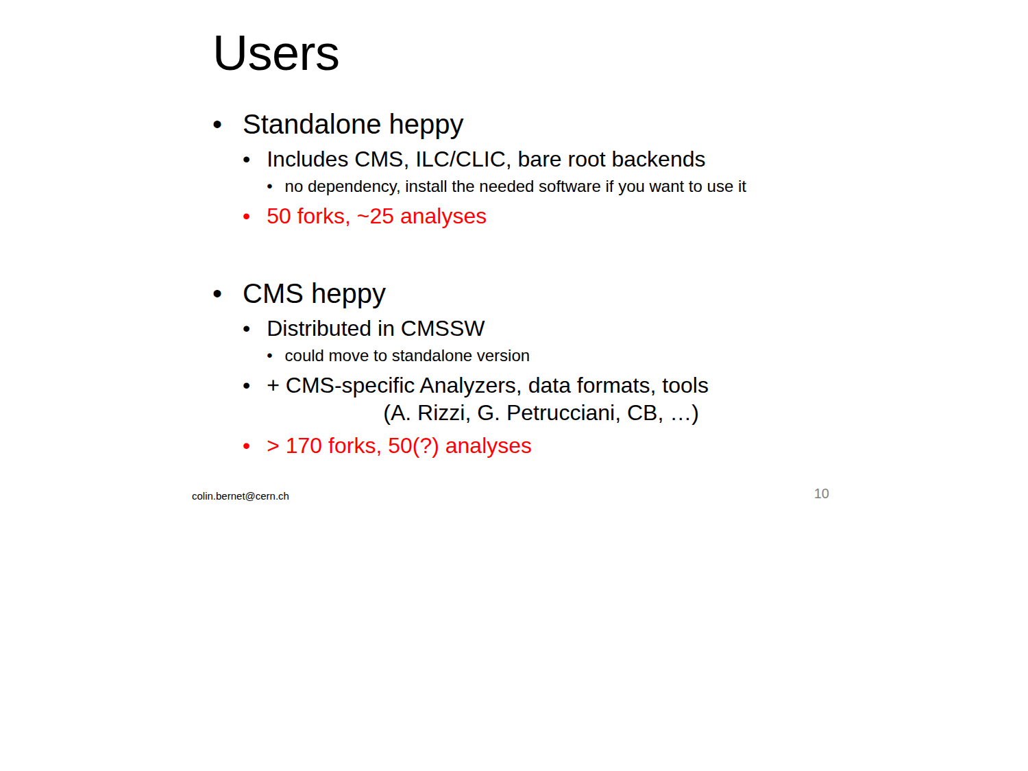Users
Standalone heppy
Includes CMS, ILC/CLIC, bare root backends
no dependency, install the needed software if you want to use it
50 forks, ~25 analyses
CMS heppy
Distributed in CMSSW
could move to standalone version
+ CMS-specific Analyzers, data formats, tools (A. Rizzi, G. Petrucciani, CB, …)
> 170 forks, 50(?) analyses
colin.bernet@cern.ch
10